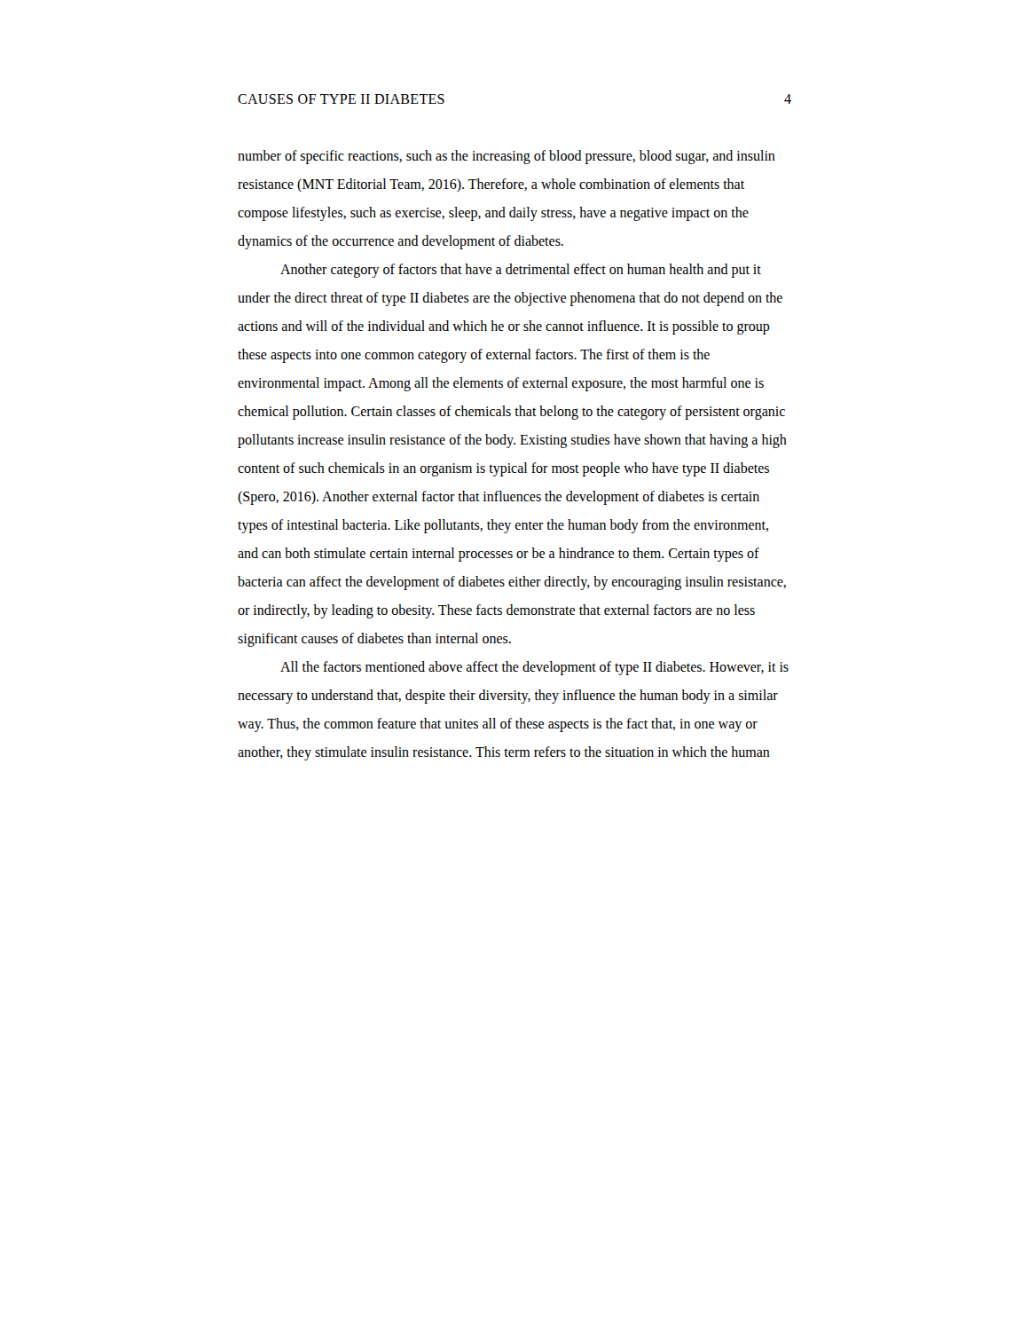Causes of Type II Diabetes 4
number of specific reactions, such as the increasing of blood pressure, blood sugar, and insulin resistance (MNT Editorial Team, 2016). Therefore, a whole combination of elements that compose lifestyles, such as exercise, sleep, and daily stress, have a negative impact on the dynamics of the occurrence and development of diabetes.
Another category of factors that have a detrimental effect on human health and put it under the direct threat of type II diabetes are the objective phenomena that do not depend on the actions and will of the individual and which he or she cannot influence. It is possible to group these aspects into one common category of external factors. The first of them is the environmental impact. Among all the elements of external exposure, the most harmful one is chemical pollution. Certain classes of chemicals that belong to the category of persistent organic pollutants increase insulin resistance of the body. Existing studies have shown that having a high content of such chemicals in an organism is typical for most people who have type II diabetes (Spero, 2016). Another external factor that influences the development of diabetes is certain types of intestinal bacteria. Like pollutants, they enter the human body from the environment, and can both stimulate certain internal processes or be a hindrance to them. Certain types of bacteria can affect the development of diabetes either directly, by encouraging insulin resistance, or indirectly, by leading to obesity. These facts demonstrate that external factors are no less significant causes of diabetes than internal ones.
All the factors mentioned above affect the development of type II diabetes. However, it is necessary to understand that, despite their diversity, they influence the human body in a similar way. Thus, the common feature that unites all of these aspects is the fact that, in one way or another, they stimulate insulin resistance. This term refers to the situation in which the human